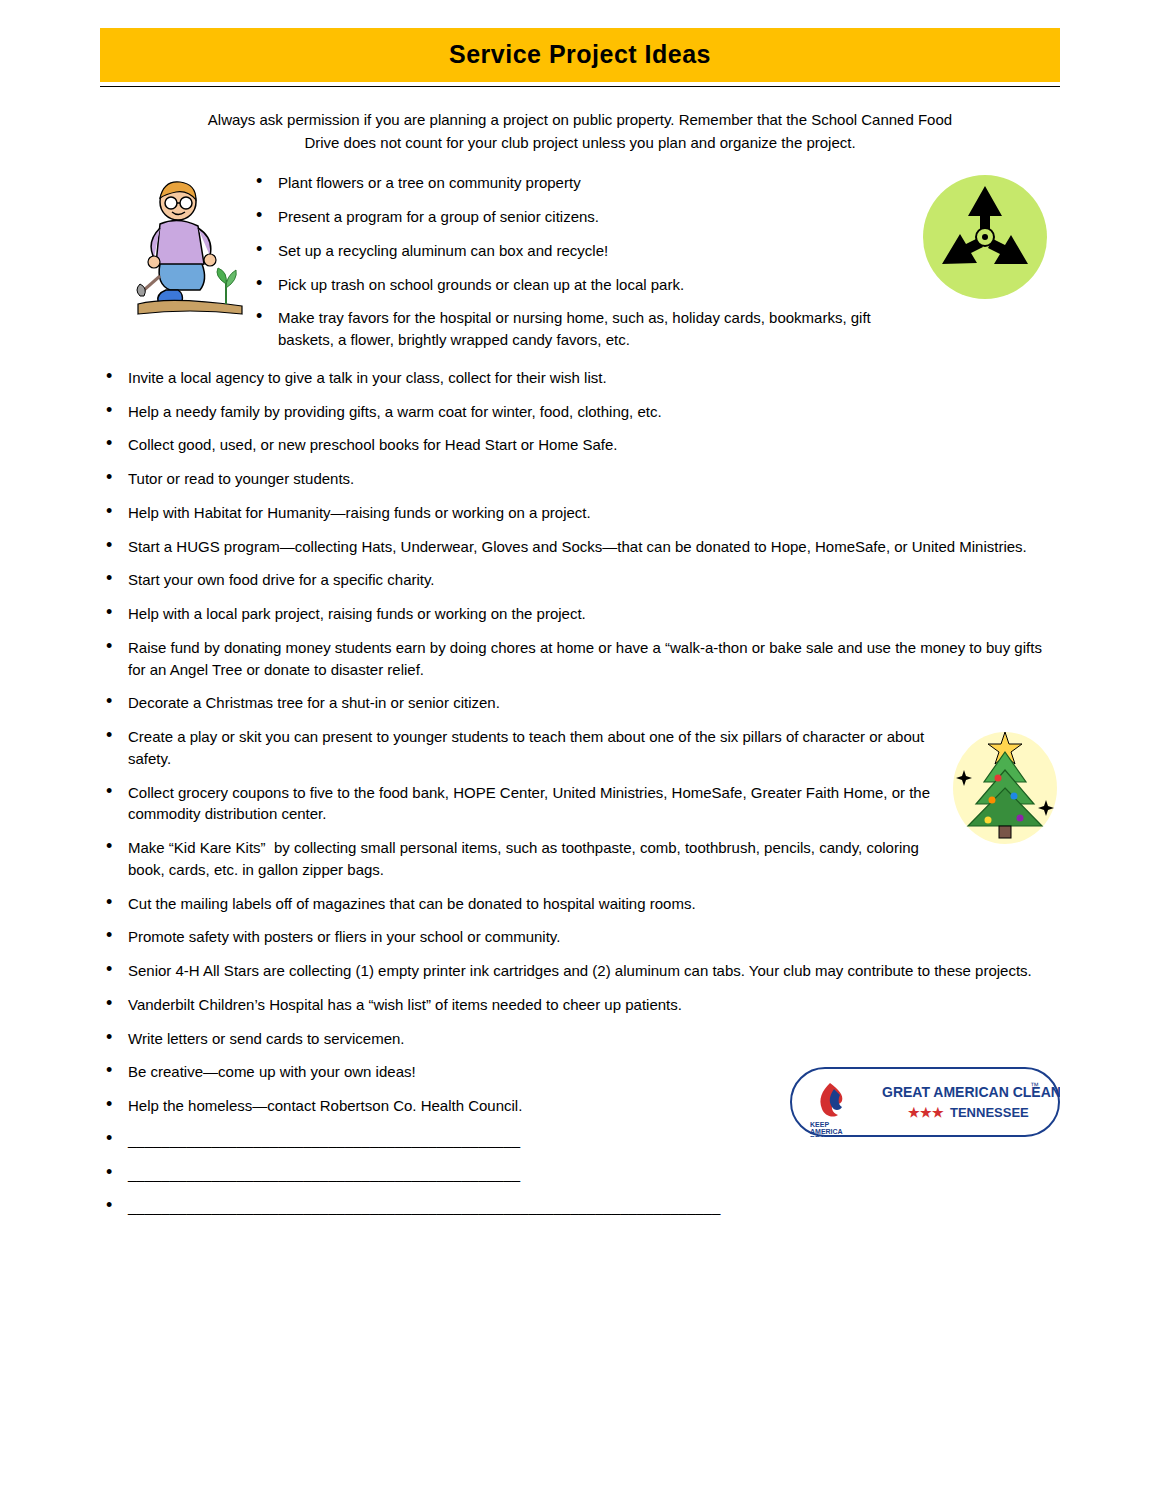Service Project Ideas
Always ask permission if you are planning a project on public property. Remember that the School Canned Food Drive does not count for your club project unless you plan and organize the project.
Plant flowers or a tree on community property
Present a program for a group of senior citizens.
Set up a recycling aluminum can box and recycle!
Pick up trash on school grounds or clean up at the local park.
Make tray favors for the hospital or nursing home, such as, holiday cards, bookmarks, gift baskets, a flower, brightly wrapped candy favors, etc.
Invite a local agency to give a talk in your class, collect for their wish list.
Help a needy family by providing gifts, a warm coat for winter, food, clothing, etc.
Collect good, used, or new preschool books for Head Start or Home Safe.
Tutor or read to younger students.
Help with Habitat for Humanity—raising funds or working on a project.
Start a HUGS program—collecting Hats, Underwear, Gloves and Socks—that can be donated to Hope, HomeSafe, or United Ministries.
Start your own food drive for a specific charity.
Help with a local park project, raising funds or working on the project.
Raise fund by donating money students earn by doing chores at home or have a “walk-a-thon or bake sale and use the money to buy gifts for an Angel Tree or donate to disaster relief.
Decorate a Christmas tree for a shut-in or senior citizen.
Create a play or skit you can present to younger students to teach them about one of the six pillars of character or about safety.
Collect grocery coupons to five to the food bank, HOPE Center, United Ministries, HomeSafe, Greater Faith Home, or the commodity distribution center.
Make “Kid Kare Kits” by collecting small personal items, such as toothpaste, comb, toothbrush, pencils, candy, coloring book, cards, etc. in gallon zipper bags.
Cut the mailing labels off of magazines that can be donated to hospital waiting rooms.
Promote safety with posters or fliers in your school or community.
Senior 4-H All Stars are collecting (1) empty printer ink cartridges and (2) aluminum can tabs. Your club may contribute to these projects.
Vanderbilt Children’s Hospital has a “wish list” of items needed to cheer up patients.
Write letters or send cards to servicemen.
KEEP AMERICA BEAUTIFUL GREAT AMERICAN CLEANUP ™ ★★★ TENNESSEE
Be creative—come up with your own ideas!
Help the homeless—contact Robertson Co. Health Council.
_______________________________________________
_______________________________________________
_______________________________________________________________________